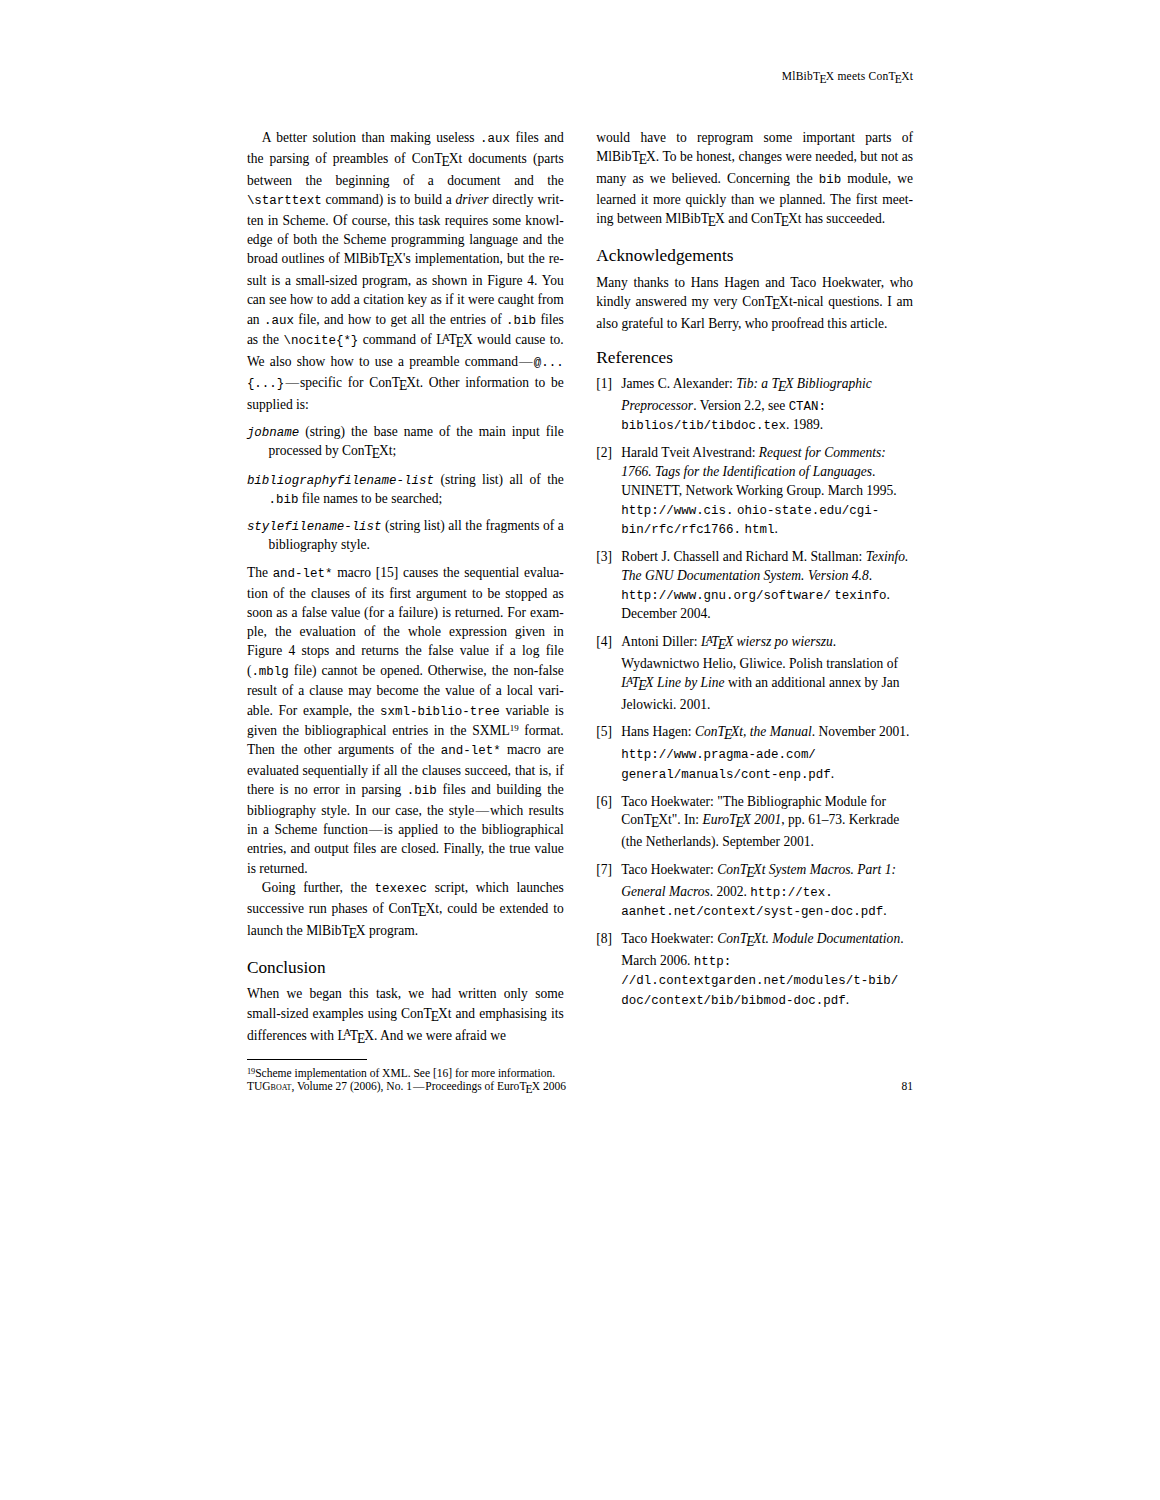MlBibTEX meets ConTEXt
A better solution than making useless .aux files and the parsing of preambles of ConTEXt documents (parts between the beginning of a document and the \starttext command) is to build a driver directly written in Scheme. Of course, this task requires some knowledge of both the Scheme programming language and the broad outlines of MlBibTEX's implementation, but the result is a small-sized program, as shown in Figure 4. You can see how to add a citation key as if it were caught from an .aux file, and how to get all the entries of .bib files as the \nocite{*} command of LaTEX would cause to. We also show how to use a preamble command — @...{...} — specific for ConTEXt. Other information to be supplied is:
jobname
(string) the base name of the main input file processed by ConTEXt;
bibliographyfilename-list
(string list) all of the .bib file names to be searched;
stylefilename-list
(string list) all the fragments of a bibliography style.
The and-let* macro [15] causes the sequential evaluation of the clauses of its first argument to be stopped as soon as a false value (for a failure) is returned. For example, the evaluation of the whole expression given in Figure 4 stops and returns the false value if a log file (.mblg file) cannot be opened. Otherwise, the non-false result of a clause may become the value of a local variable. For example, the sxml-biblio-tree variable is given the bibliographical entries in the SXML19 format. Then the other arguments of the and-let* macro are evaluated sequentially if all the clauses succeed, that is, if there is no error in parsing .bib files and building the bibliography style. In our case, the style — which results in a Scheme function — is applied to the bibliographical entries, and output files are closed. Finally, the true value is returned.
Going further, the texexec script, which launches successive run phases of ConTEXt, could be extended to launch the MlBibTEX program.
Conclusion
When we began this task, we had written only some small-sized examples using ConTEXt and emphasising its differences with LaTEX. And we were afraid we
19Scheme implementation of XML. See [16] for more information.
would have to reprogram some important parts of MlBibTEX. To be honest, changes were needed, but not as many as we believed. Concerning the bib module, we learned it more quickly than we planned. The first meeting between MlBibTEX and ConTEXt has succeeded.
Acknowledgements
Many thanks to Hans Hagen and Taco Hoekwater, who kindly answered my very ConTEXt-nical questions. I am also grateful to Karl Berry, who proofread this article.
References
[1] James C. Alexander: Tib: a TEX Bibliographic Preprocessor. Version 2.2, see CTAN: biblios/tib/tibdoc.tex. 1989.
[2] Harald Tveit Alvestrand: Request for Comments: 1766. Tags for the Identification of Languages. UNINETT, Network Working Group. March 1995. http://www.cis. ohio-state.edu/cgi-bin/rfc/rfc1766. html.
[3] Robert J. Chassell and Richard M. Stallman: Texinfo. The GNU Documentation System. Version 4.8. http://www.gnu.org/software/ texinfo. December 2004.
[4] Antoni Diller: LaTEX wiersz po wierszu. Wydawnictwo Helio, Gliwice. Polish translation of LaTEX Line by Line with an additional annex by Jan Jelowicki. 2001.
[5] Hans Hagen: ConTEXt, the Manual. November 2001. http://www.pragma-ade.com/ general/manuals/cont-enp.pdf.
[6] Taco Hoekwater: "The Bibliographic Module for ConTEXt". In: EuroTEX 2001, pp. 61–73. Kerkrade (the Netherlands). September 2001.
[7] Taco Hoekwater: ConTEXt System Macros. Part 1: General Macros. 2002. http://tex. aanhet.net/context/syst-gen-doc.pdf.
[8] Taco Hoekwater: ConTEXt. Module Documentation. March 2006. http: //dl.contextgarden.net/modules/t-bib/ doc/context/bib/bibmod-doc.pdf.
TUGboat, Volume 27 (2006), No. 1 — Proceedings of EuroTEX 2006
81